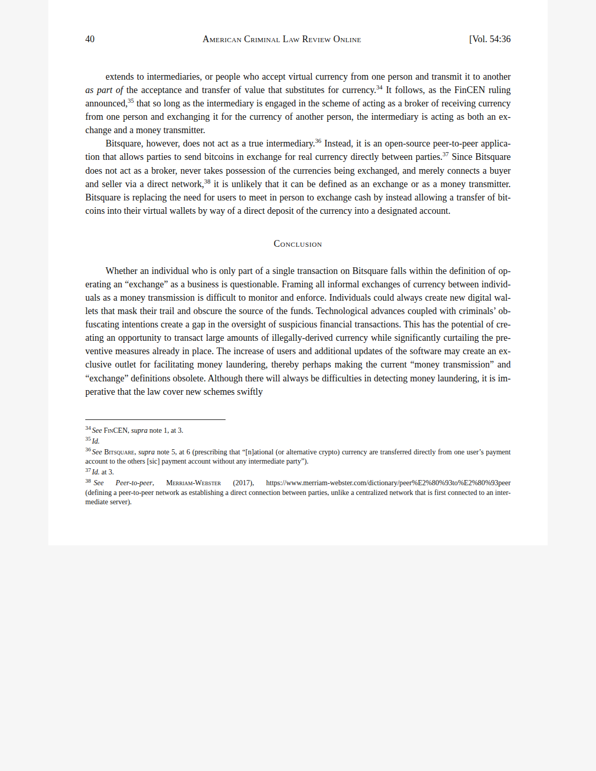40 American Criminal Law Review Online [Vol. 54:36
extends to intermediaries, or people who accept virtual currency from one person and transmit it to another as part of the acceptance and transfer of value that substitutes for currency.34 It follows, as the FinCEN ruling announced,35 that so long as the intermediary is engaged in the scheme of acting as a broker of receiving currency from one person and exchanging it for the currency of another person, the intermediary is acting as both an exchange and a money transmitter.
Bitsquare, however, does not act as a true intermediary.36 Instead, it is an open-source peer-to-peer application that allows parties to send bitcoins in exchange for real currency directly between parties.37 Since Bitsquare does not act as a broker, never takes possession of the currencies being exchanged, and merely connects a buyer and seller via a direct network,38 it is unlikely that it can be defined as an exchange or as a money transmitter. Bitsquare is replacing the need for users to meet in person to exchange cash by instead allowing a transfer of bitcoins into their virtual wallets by way of a direct deposit of the currency into a designated account.
Conclusion
Whether an individual who is only part of a single transaction on Bitsquare falls within the definition of operating an “exchange” as a business is questionable. Framing all informal exchanges of currency between individuals as a money transmission is difficult to monitor and enforce. Individuals could always create new digital wallets that mask their trail and obscure the source of the funds. Technological advances coupled with criminals’ obfuscating intentions create a gap in the oversight of suspicious financial transactions. This has the potential of creating an opportunity to transact large amounts of illegally-derived currency while significantly curtailing the preventive measures already in place. The increase of users and additional updates of the software may create an exclusive outlet for facilitating money laundering, thereby perhaps making the current “money transmission” and “exchange” definitions obsolete. Although there will always be difficulties in detecting money laundering, it is imperative that the law cover new schemes swiftly
34See FinCEN, supra note 1, at 3.
35Id.
36See Bitsquare, supra note 5, at 6 (prescribing that “[n]ational (or alternative crypto) currency are transferred directly from one user’s payment account to the others [sic] payment account without any intermediate party”).
37Id. at 3.
38 See Peer-to-peer, Merriam-Webster (2017), https://www.merriam-webster.com/dictionary/peer%E2%80%93to%E2%80%93peer (defining a peer-to-peer network as establishing a direct connection between parties, unlike a centralized network that is first connected to an intermediate server).